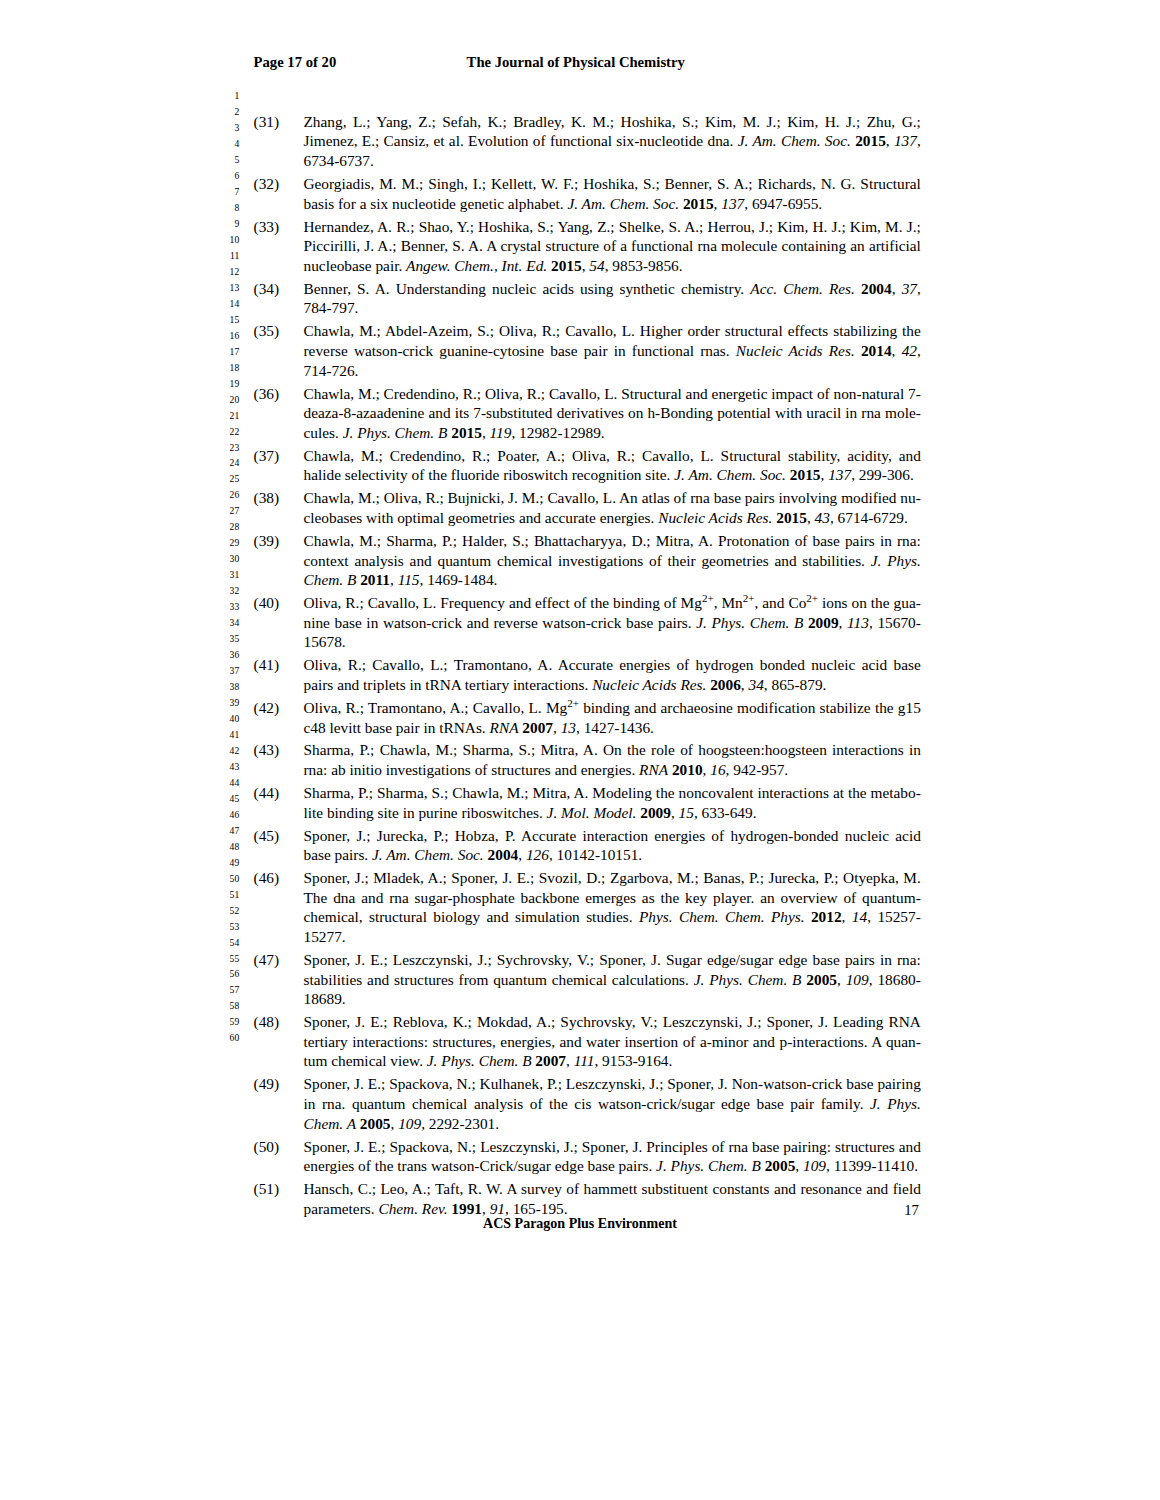12345 678910 1112131415 1617181920 2122232425 2627282930 3132333435 3637383940 4142434445 4647484950 5152535455 5657585960
Page 17 of 20
The Journal of Physical Chemistry
(31) Zhang, L.; Yang, Z.; Sefah, K.; Bradley, K. M.; Hoshika, S.; Kim, M. J.; Kim, H. J.; Zhu, G.; Jimenez, E.; Cansiz, et al. Evolution of functional six-nucleotide dna. J. Am. Chem. Soc. 2015, 137, 6734-6737.
(32) Georgiadis, M. M.; Singh, I.; Kellett, W. F.; Hoshika, S.; Benner, S. A.; Richards, N. G. Structural basis for a six nucleotide genetic alphabet. J. Am. Chem. Soc. 2015, 137, 6947-6955.
(33) Hernandez, A. R.; Shao, Y.; Hoshika, S.; Yang, Z.; Shelke, S. A.; Herrou, J.; Kim, H. J.; Kim, M. J.; Piccirilli, J. A.; Benner, S. A. A crystal structure of a functional rna molecule containing an artificial nucleobase pair. Angew. Chem., Int. Ed. 2015, 54, 9853-9856.
(34) Benner, S. A. Understanding nucleic acids using synthetic chemistry. Acc. Chem. Res. 2004, 37, 784-797.
(35) Chawla, M.; Abdel-Azeim, S.; Oliva, R.; Cavallo, L. Higher order structural effects stabilizing the reverse watson-crick guanine-cytosine base pair in functional rnas. Nucleic Acids Res. 2014, 42, 714-726.
(36) Chawla, M.; Credendino, R.; Oliva, R.; Cavallo, L. Structural and energetic impact of non-natural 7-deaza-8-azaadenine and its 7-substituted derivatives on h-Bonding potential with uracil in rna molecules. J. Phys. Chem. B 2015, 119, 12982-12989.
(37) Chawla, M.; Credendino, R.; Poater, A.; Oliva, R.; Cavallo, L. Structural stability, acidity, and halide selectivity of the fluoride riboswitch recognition site. J. Am. Chem. Soc. 2015, 137, 299-306.
(38) Chawla, M.; Oliva, R.; Bujnicki, J. M.; Cavallo, L. An atlas of rna base pairs involving modified nucleobases with optimal geometries and accurate energies. Nucleic Acids Res. 2015, 43, 6714-6729.
(39) Chawla, M.; Sharma, P.; Halder, S.; Bhattacharyya, D.; Mitra, A. Protonation of base pairs in rna: context analysis and quantum chemical investigations of their geometries and stabilities. J. Phys. Chem. B 2011, 115, 1469-1484.
(40) Oliva, R.; Cavallo, L. Frequency and effect of the binding of Mg2+, Mn2+, and Co2+ ions on the guanine base in watson-crick and reverse watson-crick base pairs. J. Phys. Chem. B 2009, 113, 15670-15678.
(41) Oliva, R.; Cavallo, L.; Tramontano, A. Accurate energies of hydrogen bonded nucleic acid base pairs and triplets in tRNA tertiary interactions. Nucleic Acids Res. 2006, 34, 865-879.
(42) Oliva, R.; Tramontano, A.; Cavallo, L. Mg2+ binding and archaeosine modification stabilize the g15 c48 levitt base pair in tRNAs. RNA 2007, 13, 1427-1436.
(43) Sharma, P.; Chawla, M.; Sharma, S.; Mitra, A. On the role of hoogsteen:hoogsteen interactions in rna: ab initio investigations of structures and energies. RNA 2010, 16, 942-957.
(44) Sharma, P.; Sharma, S.; Chawla, M.; Mitra, A. Modeling the noncovalent interactions at the metabolite binding site in purine riboswitches. J. Mol. Model. 2009, 15, 633-649.
(45) Sponer, J.; Jurecka, P.; Hobza, P. Accurate interaction energies of hydrogen-bonded nucleic acid base pairs. J. Am. Chem. Soc. 2004, 126, 10142-10151.
(46) Sponer, J.; Mladek, A.; Sponer, J. E.; Svozil, D.; Zgarbova, M.; Banas, P.; Jurecka, P.; Otyepka, M. The dna and rna sugar-phosphate backbone emerges as the key player. an overview of quantum-chemical, structural biology and simulation studies. Phys. Chem. Chem. Phys. 2012, 14, 15257-15277.
(47) Sponer, J. E.; Leszczynski, J.; Sychrovsky, V.; Sponer, J. Sugar edge/sugar edge base pairs in rna: stabilities and structures from quantum chemical calculations. J. Phys. Chem. B 2005, 109, 18680-18689.
(48) Sponer, J. E.; Reblova, K.; Mokdad, A.; Sychrovsky, V.; Leszczynski, J.; Sponer, J. Leading RNA tertiary interactions: structures, energies, and water insertion of a-minor and p-interactions. A quantum chemical view. J. Phys. Chem. B 2007, 111, 9153-9164.
(49) Sponer, J. E.; Spackova, N.; Kulhanek, P.; Leszczynski, J.; Sponer, J. Non-watson-crick base pairing in rna. quantum chemical analysis of the cis watson-crick/sugar edge base pair family. J. Phys. Chem. A 2005, 109, 2292-2301.
(50) Sponer, J. E.; Spackova, N.; Leszczynski, J.; Sponer, J. Principles of rna base pairing: structures and energies of the trans watson-Crick/sugar edge base pairs. J. Phys. Chem. B 2005, 109, 11399-11410.
(51) Hansch, C.; Leo, A.; Taft, R. W. A survey of hammett substituent constants and resonance and field parameters. Chem. Rev. 1991, 91, 165-195.
17
ACS Paragon Plus Environment